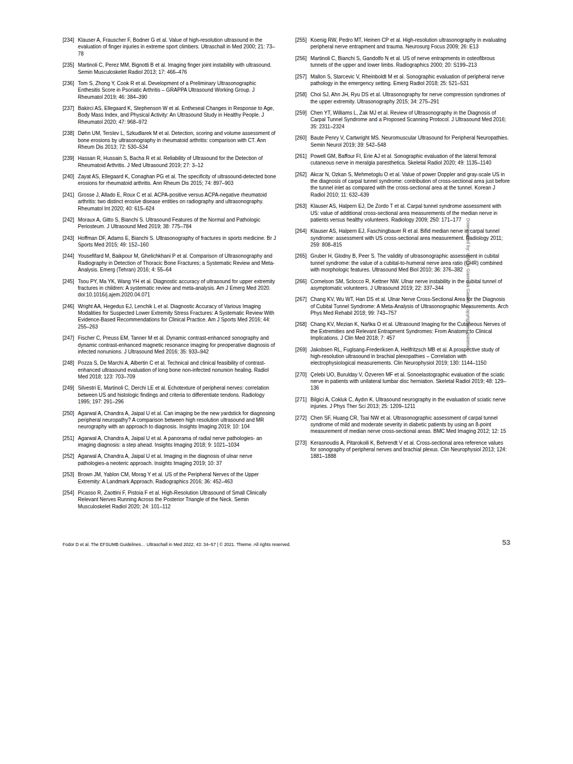Downloaded by: Istituto Giannina Gaslini. Copyrighted material.
[234] Klauser A, Frauscher F, Bodner G et al. Value of high-resolution ultrasound in the evaluation of finger injuries in extreme sport climbers. Ultraschall in Med 2000; 21: 73–78
[235] Martinoli C, Perez MM, Bignotti B et al. Imaging finger joint instability with ultrasound. Semin Musculoskelet Radiol 2013; 17: 466–476
[236] Tom S, Zhong Y, Cook R et al. Development of a Preliminary Ultrasonographic Enthesitis Score in Psoriatic Arthritis – GRAPPA Ultrasound Working Group. J Rheumatol 2019; 46: 384–390
[237] Bakirci AS, Ellegaard K, Stephenson W et al. Entheseal Changes in Response to Age, Body Mass Index, and Physical Activity: An Ultrasound Study in Healthy People. J Rheumatol 2020; 47: 968–972
[238] Døhn UM, Terslev L, Szkudlarek M et al. Detection, scoring and volume assessment of bone erosions by ultrasonography in rheumatoid arthritis: comparison with CT. Ann Rheum Dis 2013; 72: 530–534
[239] Hassan R, Hussain S, Bacha R et al. Reliability of Ultrasound for the Detection of Rheumatoid Arthritis. J Med Ultrasound 2019; 27: 3–12
[240] Zayat AS, Ellegaard K, Conaghan PG et al. The specificity of ultrasound-detected bone erosions for rheumatoid arthritis. Ann Rheum Dis 2015; 74: 897–903
[241] Grosse J, Allado E, Roux C et al. ACPA-positive versus ACPA-negative rheumatoid arthritis: two distinct erosive disease entities on radiography and ultrasonography. Rheumatol Int 2020; 40: 615–624
[242] Moraux A, Gitto S, Bianchi S. Ultrasound Features of the Normal and Pathologic Periosteum. J Ultrasound Med 2019; 38: 775–784
[243] Hoffman DF, Adams E, Bianchi S. Ultrasonography of fractures in sports medicine. Br J Sports Med 2015; 49: 152–160
[244] Yousefifard M, Baikpour M, Ghelichkhani P et al. Comparison of Ultrasonography and Radiography in Detection of Thoracic Bone Fractures; a Systematic Review and Meta-Analysis. Emerg (Tehran) 2016; 4: 55–64
[245] Tsou PY, Ma YK, Wang YH et al. Diagnostic accuracy of ultrasound for upper extremity fractures in children: A systematic review and meta-analysis. Am J Emerg Med 2020. doi:10.1016/j.ajem.2020.04.071
[246] Wright AA, Hegedus EJ, Lenchik L et al. Diagnostic Accuracy of Various Imaging Modalities for Suspected Lower Extremity Stress Fractures: A Systematic Review With Evidence-Based Recommendations for Clinical Practice. Am J Sports Med 2016; 44: 255–263
[247] Fischer C, Preuss EM, Tanner M et al. Dynamic contrast-enhanced sonography and dynamic contrast-enhanced magnetic resonance imaging for preoperative diagnosis of infected nonunions. J Ultrasound Med 2016; 35: 933–942
[248] Pozza S, De Marchi A, Albertin C et al. Technical and clinical feasibility of contrast-enhanced ultrasound evaluation of long bone non-infected nonunion healing. Radiol Med 2018; 123: 703–709
[249] Silvestri E, Martinoli C, Derchi LE et al. Echotexture of peripheral nerves: correlation between US and histologic findings and criteria to differentiate tendons. Radiology 1995; 197: 291–296
[250] Agarwal A, Chandra A, Jaipal U et al. Can imaging be the new yardstick for diagnosing peripheral neuropathy? A comparison between high resolution ultrasound and MR neurography with an approach to diagnosis. Insights Imaging 2019; 10: 104
[251] Agarwal A, Chandra A, Jaipal U et al. A panorama of radial nerve pathologies- an imaging diagnosis: a step ahead. Insights Imaging 2018; 9: 1021–1034
[252] Agarwal A, Chandra A, Jaipal U et al. Imaging in the diagnosis of ulnar nerve pathologies-a neoteric approach. Insights Imaging 2019; 10: 37
[253] Brown JM, Yablon CM, Morag Y et al. US of the Peripheral Nerves of the Upper Extremity: A Landmark Approach. Radiographics 2016; 36: 452–463
[254] Picasso R, Zaottini F, Pistoia F et al. High-Resolution Ultrasound of Small Clinically Relevant Nerves Running Across the Posterior Triangle of the Neck. Semin Musculoskelet Radiol 2020; 24: 101–112
[255] Koenig RW, Pedro MT, Heinen CP et al. High-resolution ultrasonography in evaluating peripheral nerve entrapment and trauma. Neurosurg Focus 2009; 26: E13
[256] Martinoli C, Bianchi S, Gandolfo N et al. US of nerve entrapments in osteofibrous tunnels of the upper and lower limbs. Radiographics 2000; 20: S199–213
[257] Mallon S, Starcevic V, Rheinboldt M et al. Sonographic evaluation of peripheral nerve pathology in the emergency setting. Emerg Radiol 2018; 25: 521–531
[258] Choi SJ, Ahn JH, Ryu DS et al. Ultrasonography for nerve compression syndromes of the upper extremity. Ultrasonography 2015; 34: 275–291
[259] Chen YT, Williams L, Zak MJ et al. Review of Ultrasonography in the Diagnosis of Carpal Tunnel Syndrome and a Proposed Scanning Protocol. J Ultrasound Med 2016; 35: 2311–2324
[260] Baute Penry V, Cartwright MS. Neuromuscular Ultrasound for Peripheral Neuropathies. Semin Neurol 2019; 39: 542–548
[261] Powell GM, Baffour FI, Erie AJ et al. Sonographic evaluation of the lateral femoral cutaneous nerve in meralgia paresthetica. Skeletal Radiol 2020; 49: 1135–1140
[262] Akcar N, Ozkan S, Mehmetoglu O et al. Value of power Doppler and gray-scale US in the diagnosis of carpal tunnel syndrome: contribution of cross-sectional area just before the tunnel inlet as compared with the cross-sectional area at the tunnel. Korean J Radiol 2010; 11: 632–639
[263] Klauser AS, Halpern EJ, De Zordo T et al. Carpal tunnel syndrome assessment with US: value of additional cross-sectional area measurements of the median nerve in patients versus healthy volunteers. Radiology 2009; 250: 171–177
[264] Klauser AS, Halpern EJ, Faschingbauer R et al. Bifid median nerve in carpal tunnel syndrome: assessment with US cross-sectional area measurement. Radiology 2011; 259: 808–815
[265] Gruber H, Glodny B, Peer S. The validity of ultrasonographic assessment in cubital tunnel syndrome: the value of a cubital-to-humeral nerve area ratio (CHR) combined with morphologic features. Ultrasound Med Biol 2010; 36: 376–382
[266] Cornelson SM, Sclocco R, Kettner NW. Ulnar nerve instability in the cubital tunnel of asymptomatic volunteers. J Ultrasound 2019; 22: 337–344
[267] Chang KV, Wu WT, Han DS et al. Ulnar Nerve Cross-Sectional Area for the Diagnosis of Cubital Tunnel Syndrome: A Meta-Analysis of Ultrasonographic Measurements. Arch Phys Med Rehabil 2018; 99: 743–757
[268] Chang KV, Mezian K, Naňka O et al. Ultrasound Imaging for the Cutaneous Nerves of the Extremities and Relevant Entrapment Syndromes: From Anatomy to Clinical Implications. J Clin Med 2018; 7: 457
[269] Jakobsen RL, Fuglsang-Frederiksen A, Hellfritzsch MB et al. A prospective study of high-resolution ultrasound in brachial plexopathies – Correlation with electrophysiological measurements. Clin Neurophysiol 2019; 130: 1144–1150
[270] Çelebi UO, Burulday V, Özveren MF et al. Sonoelastographic evaluation of the sciatic nerve in patients with unilateral lumbar disc herniation. Skeletal Radiol 2019; 48: 129–136
[271] Bilgici A, Cokluk C, Aydın K. Ultrasound neurography in the evaluation of sciatic nerve injuries. J Phys Ther Sci 2013; 25: 1209–1211
[272] Chen SF, Huang CR, Tsai NW et al. Ultrasonographic assessment of carpal tunnel syndrome of mild and moderate severity in diabetic patients by using an 8-point measurement of median nerve cross-sectional areas. BMC Med Imaging 2012; 12: 15
[273] Kerasnoudis A, Pitarokoili K, Behrendt V et al. Cross-sectional area reference values for sonography of peripheral nerves and brachial plexus. Clin Neurophysiol 2013; 124: 1881–1888
Fodor D et al. The EFSUMB Guidelines… Ultraschall in Med 2022; 43: 34–57 | © 2021. Thieme. All rights reserved.
53